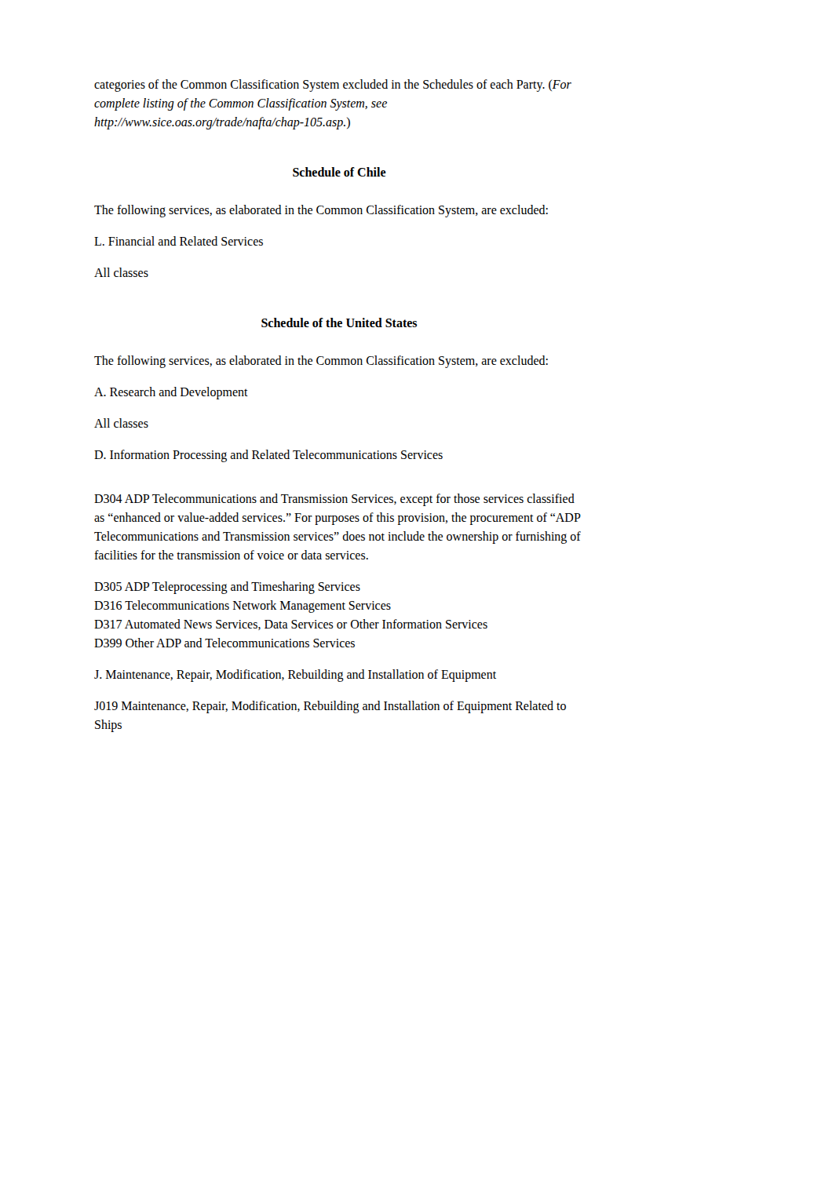categories of the Common Classification System excluded in the Schedules of each Party. (For complete listing of the Common Classification System, see http://www.sice.oas.org/trade/nafta/chap-105.asp.)
Schedule of Chile
The following services, as elaborated in the Common Classification System, are excluded:
L. Financial and Related Services
All classes
Schedule of the United States
The following services, as elaborated in the Common Classification System, are excluded:
A. Research and Development
All classes
D. Information Processing and Related Telecommunications Services
D304 ADP Telecommunications and Transmission Services, except for those services classified as “enhanced or value-added services.” For purposes of this provision, the procurement of “ADP Telecommunications and Transmission services” does not include the ownership or furnishing of facilities for the transmission of voice or data services.
D305 ADP Teleprocessing and Timesharing Services
D316 Telecommunications Network Management Services
D317 Automated News Services, Data Services or Other Information Services
D399 Other ADP and Telecommunications Services
J. Maintenance, Repair, Modification, Rebuilding and Installation of Equipment
J019 Maintenance, Repair, Modification, Rebuilding and Installation of Equipment Related to Ships